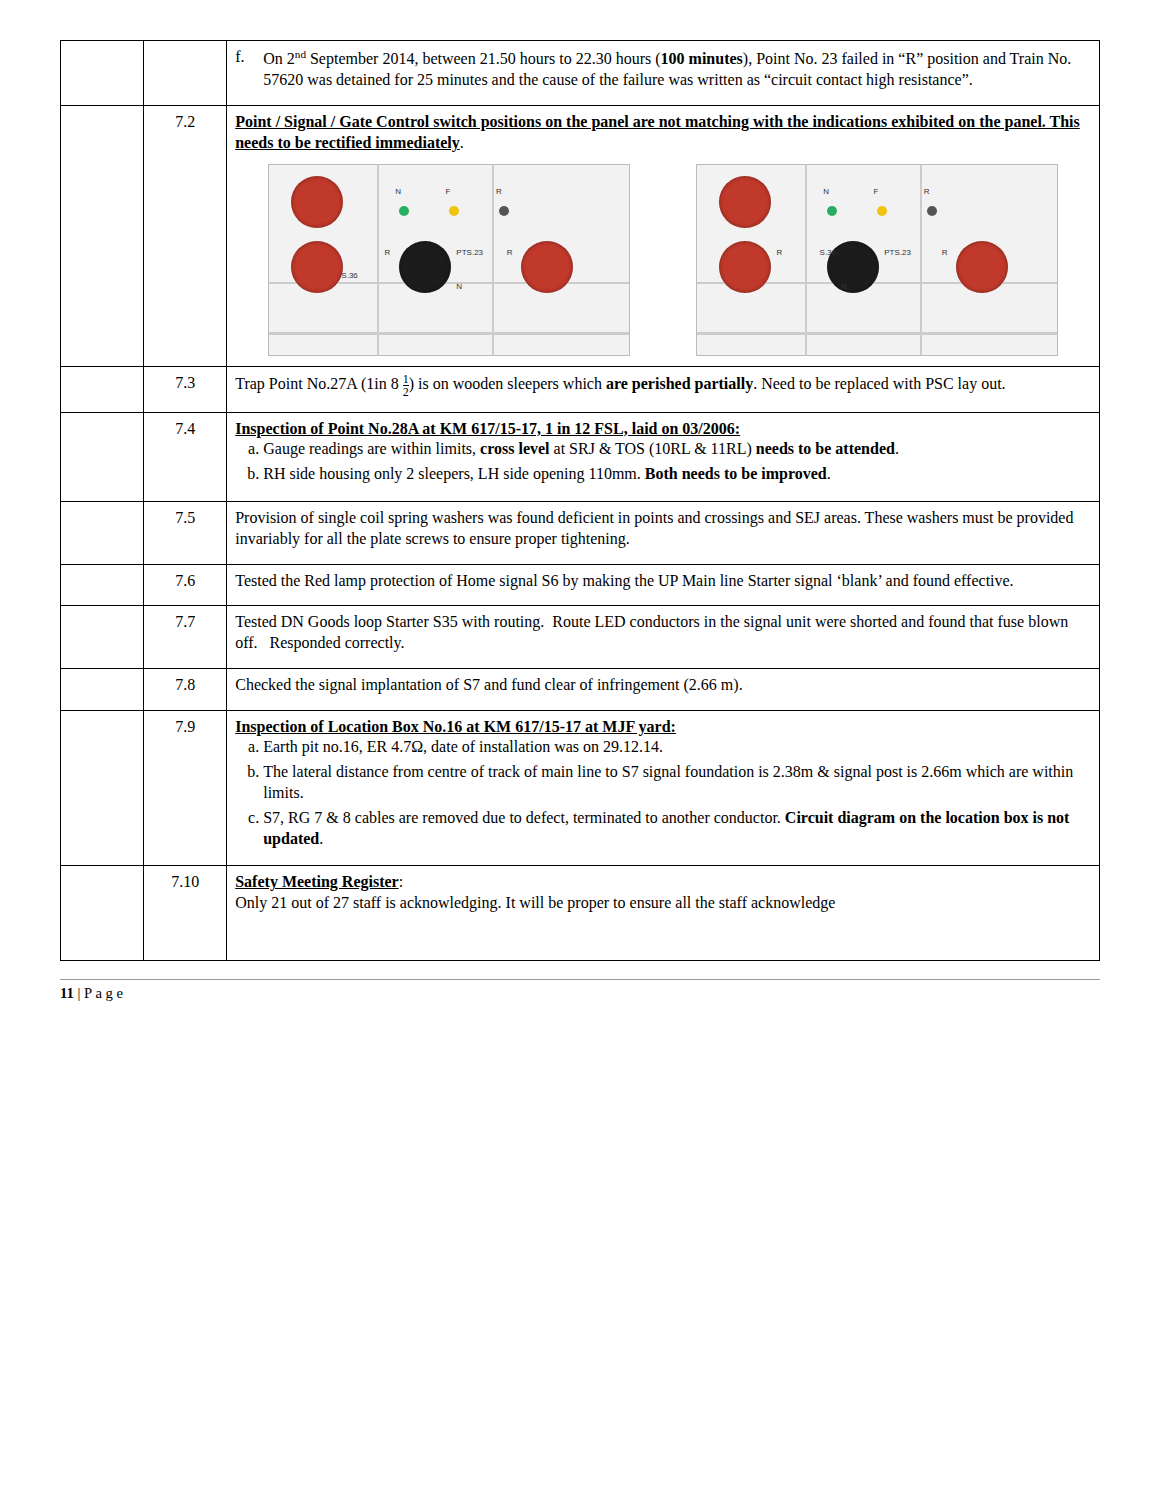| | | f. On 2 nd September 2014, between 21.50 hours to 22.30 hours ( 100 minutes ), Point No. 23 failed in “R” position and Train No. 57620 was detained for 25 minutes and the cause of the failure was written as “circuit contact high resistance”. |
| | 7.2 | Point / Signal / Gate Control switch positions on the panel are not matching with the indications exhibited on the panel. This needs to be rectified immediately . N F R S.36 R PTS.23 R N N F R R S.36 PTS.23 R N |
| | 7.3 | Trap Point No.27A (1in 8 1 2 ) is on wooden sleepers which are perished partially . Need to be replaced with PSC lay out. |
| | 7.4 | Inspection of Point No.28A at KM 617/15-17, 1 in 12 FSL, laid on 03/2006: Gauge readings are within limits, cross level at SRJ & TOS (10RL & 11RL) needs to be attended . RH side housing only 2 sleepers, LH side opening 110mm. Both needs to be improved . |
| | 7.5 | Provision of single coil spring washers was found deficient in points and crossings and SEJ areas. These washers must be provided invariably for all the plate screws to ensure proper tightening. |
| | 7.6 | Tested the Red lamp protection of Home signal S6 by making the UP Main line Starter signal ‘blank’ and found effective. |
| | 7.7 | Tested DN Goods loop Starter S35 with routing. Route LED conductors in the signal unit were shorted and found that fuse blown off. Responded correctly. |
| | 7.8 | Checked the signal implantation of S7 and fund clear of infringement (2.66 m). |
| | 7.9 | Inspection of Location Box No.16 at KM 617/15-17 at MJF yard: Earth pit no.16, ER 4.7Ω, date of installation was on 29.12.14. The lateral distance from centre of track of main line to S7 signal foundation is 2.38m & signal post is 2.66m which are within limits. S7, RG 7 & 8 cables are removed due to defect, terminated to another conductor. Circuit diagram on the location box is not updated . |
| | 7.10 | Safety Meeting Register : Only 21 out of 27 staff is acknowledging. It will be proper to ensure all the staff acknowledge |
11 | P a g e